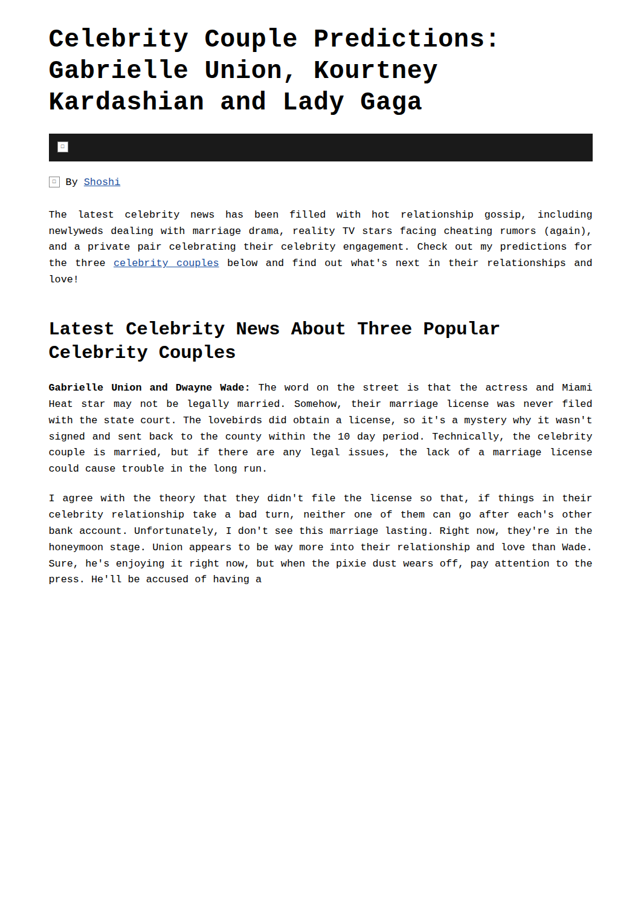Celebrity Couple Predictions: Gabrielle Union, Kourtney Kardashian and Lady Gaga
☐
☐ By Shoshi
The latest celebrity news has been filled with hot relationship gossip, including newlyweds dealing with marriage drama, reality TV stars facing cheating rumors (again), and a private pair celebrating their celebrity engagement. Check out my predictions for the three celebrity couples below and find out what's next in their relationships and love!
Latest Celebrity News About Three Popular Celebrity Couples
Gabrielle Union and Dwayne Wade: The word on the street is that the actress and Miami Heat star may not be legally married. Somehow, their marriage license was never filed with the state court. The lovebirds did obtain a license, so it's a mystery why it wasn't signed and sent back to the county within the 10 day period. Technically, the celebrity couple is married, but if there are any legal issues, the lack of a marriage license could cause trouble in the long run.
I agree with the theory that they didn't file the license so that, if things in their celebrity relationship take a bad turn, neither one of them can go after each's other bank account. Unfortunately, I don't see this marriage lasting. Right now, they're in the honeymoon stage. Union appears to be way more into their relationship and love than Wade. Sure, he's enjoying it right now, but when the pixie dust wears off, pay attention to the press. He'll be accused of having a